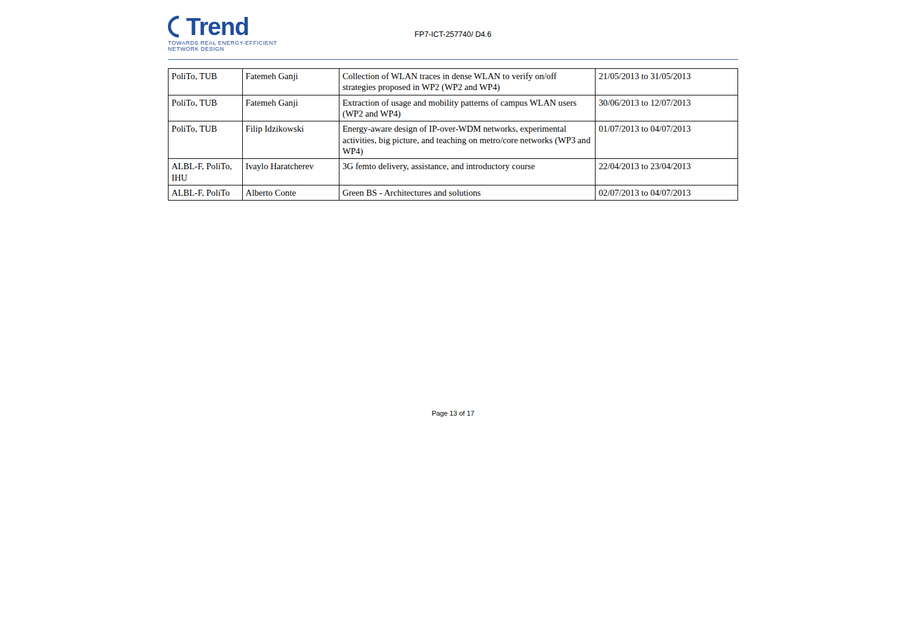Trend
TOWARDS REAL ENERGY-EFFICIENT NETWORK DESIGN
FP7-ICT-257740/ D4.6
| PoliTo, TUB | Fatemeh Ganji | Collection of WLAN traces in dense WLAN to verify on/off strategies proposed in WP2 (WP2 and WP4) | 21/05/2013 to 31/05/2013 |
| PoliTo, TUB | Fatemeh Ganji | Extraction of usage and mobility patterns of campus WLAN users (WP2 and WP4) | 30/06/2013 to 12/07/2013 |
| PoliTo, TUB | Filip Idzikowski | Energy-aware design of IP-over-WDM networks, experimental activities, big picture, and teaching on metro/core networks (WP3 and WP4) | 01/07/2013 to 04/07/2013 |
| ALBL-F, PoliTo, IHU | Ivaylo Haratcherev | 3G femto delivery, assistance, and introductory course | 22/04/2013 to 23/04/2013 |
| ALBL-F, PoliTo | Alberto Conte | Green BS - Architectures and solutions | 02/07/2013 to 04/07/2013 |
Page 13 of 17